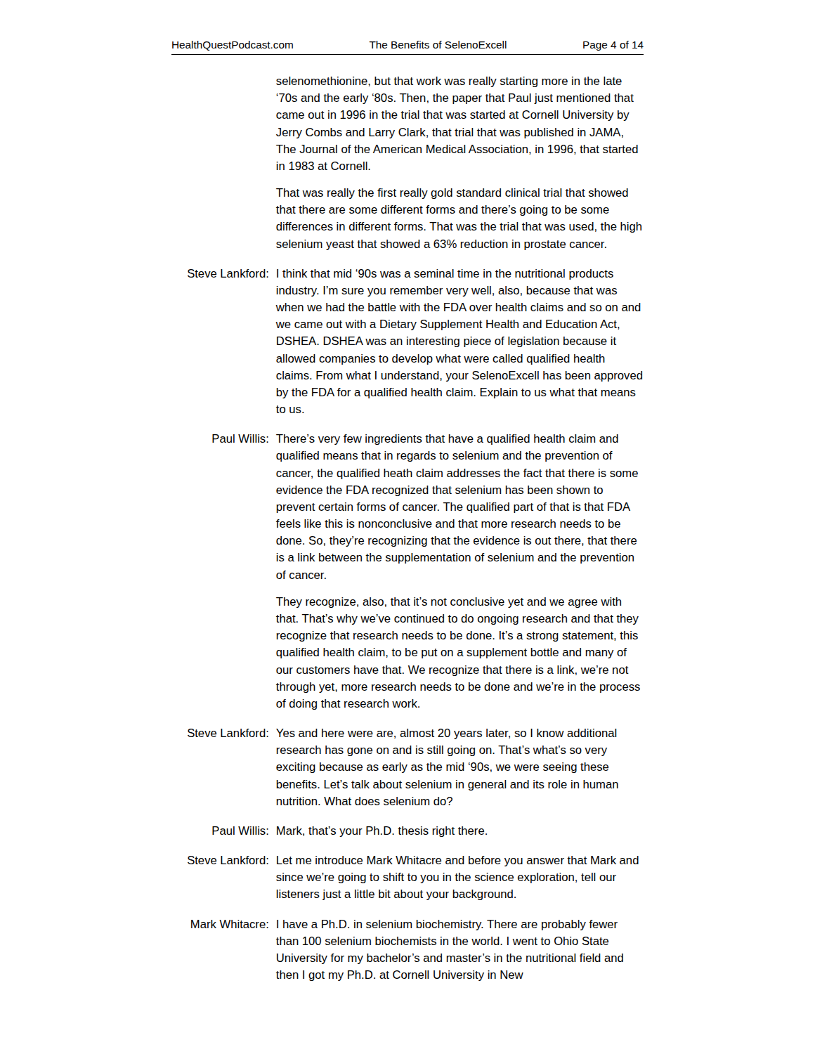HealthQuestPodcast.com
The Benefits of SelenoExcell
Page 4 of 14
selenomethionine, but that work was really starting more in the late ‘70s and the early ‘80s. Then, the paper that Paul just mentioned that came out in 1996 in the trial that was started at Cornell University by Jerry Combs and Larry Clark, that trial that was published in JAMA, The Journal of the American Medical Association, in 1996, that started in 1983 at Cornell.
That was really the first really gold standard clinical trial that showed that there are some different forms and there’s going to be some differences in different forms. That was the trial that was used, the high selenium yeast that showed a 63% reduction in prostate cancer.
Steve Lankford:
I think that mid ‘90s was a seminal time in the nutritional products industry. I’m sure you remember very well, also, because that was when we had the battle with the FDA over health claims and so on and we came out with a Dietary Supplement Health and Education Act, DSHEA. DSHEA was an interesting piece of legislation because it allowed companies to develop what were called qualified health claims. From what I understand, your SelenoExcell has been approved by the FDA for a qualified health claim. Explain to us what that means to us.
Paul Willis:
There’s very few ingredients that have a qualified health claim and qualified means that in regards to selenium and the prevention of cancer, the qualified heath claim addresses the fact that there is some evidence the FDA recognized that selenium has been shown to prevent certain forms of cancer. The qualified part of that is that FDA feels like this is nonconclusive and that more research needs to be done. So, they’re recognizing that the evidence is out there, that there is a link between the supplementation of selenium and the prevention of cancer.
They recognize, also, that it’s not conclusive yet and we agree with that. That’s why we’ve continued to do ongoing research and that they recognize that research needs to be done. It’s a strong statement, this qualified health claim, to be put on a supplement bottle and many of our customers have that. We recognize that there is a link, we’re not through yet, more research needs to be done and we’re in the process of doing that research work.
Steve Lankford:
Yes and here were are, almost 20 years later, so I know additional research has gone on and is still going on. That’s what’s so very exciting because as early as the mid ‘90s, we were seeing these benefits. Let’s talk about selenium in general and its role in human nutrition. What does selenium do?
Paul Willis:
Mark, that’s your Ph.D. thesis right there.
Steve Lankford:
Let me introduce Mark Whitacre and before you answer that Mark and since we’re going to shift to you in the science exploration, tell our listeners just a little bit about your background.
Mark Whitacre:
I have a Ph.D. in selenium biochemistry. There are probably fewer than 100 selenium biochemists in the world. I went to Ohio State University for my bachelor’s and master’s in the nutritional field and then I got my Ph.D. at Cornell University in New